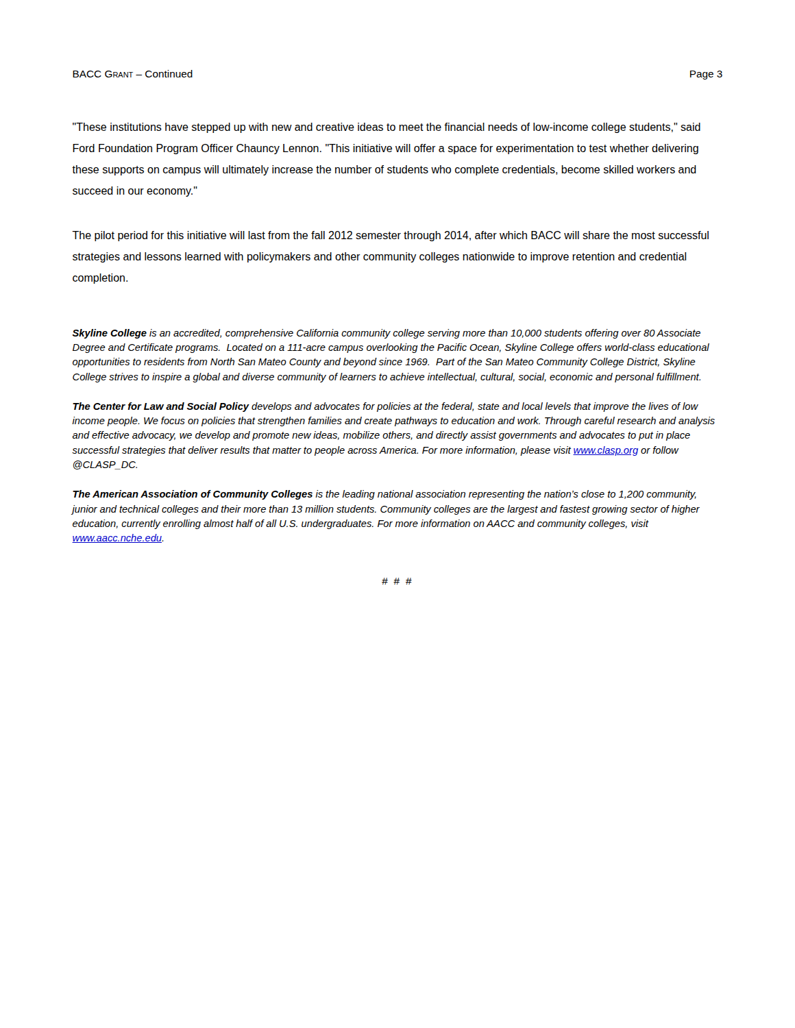BACC Grant – Continued Page 3
"These institutions have stepped up with new and creative ideas to meet the financial needs of low-income college students," said Ford Foundation Program Officer Chauncy Lennon. "This initiative will offer a space for experimentation to test whether delivering these supports on campus will ultimately increase the number of students who complete credentials, become skilled workers and succeed in our economy."
The pilot period for this initiative will last from the fall 2012 semester through 2014, after which BACC will share the most successful strategies and lessons learned with policymakers and other community colleges nationwide to improve retention and credential completion.
Skyline College is an accredited, comprehensive California community college serving more than 10,000 students offering over 80 Associate Degree and Certificate programs. Located on a 111-acre campus overlooking the Pacific Ocean, Skyline College offers world-class educational opportunities to residents from North San Mateo County and beyond since 1969. Part of the San Mateo Community College District, Skyline College strives to inspire a global and diverse community of learners to achieve intellectual, cultural, social, economic and personal fulfillment.
The Center for Law and Social Policy develops and advocates for policies at the federal, state and local levels that improve the lives of low income people. We focus on policies that strengthen families and create pathways to education and work. Through careful research and analysis and effective advocacy, we develop and promote new ideas, mobilize others, and directly assist governments and advocates to put in place successful strategies that deliver results that matter to people across America. For more information, please visit www.clasp.org or follow @CLASP_DC.
The American Association of Community Colleges is the leading national association representing the nation’s close to 1,200 community, junior and technical colleges and their more than 13 million students. Community colleges are the largest and fastest growing sector of higher education, currently enrolling almost half of all U.S. undergraduates. For more information on AACC and community colleges, visit www.aacc.nche.edu.
# # #